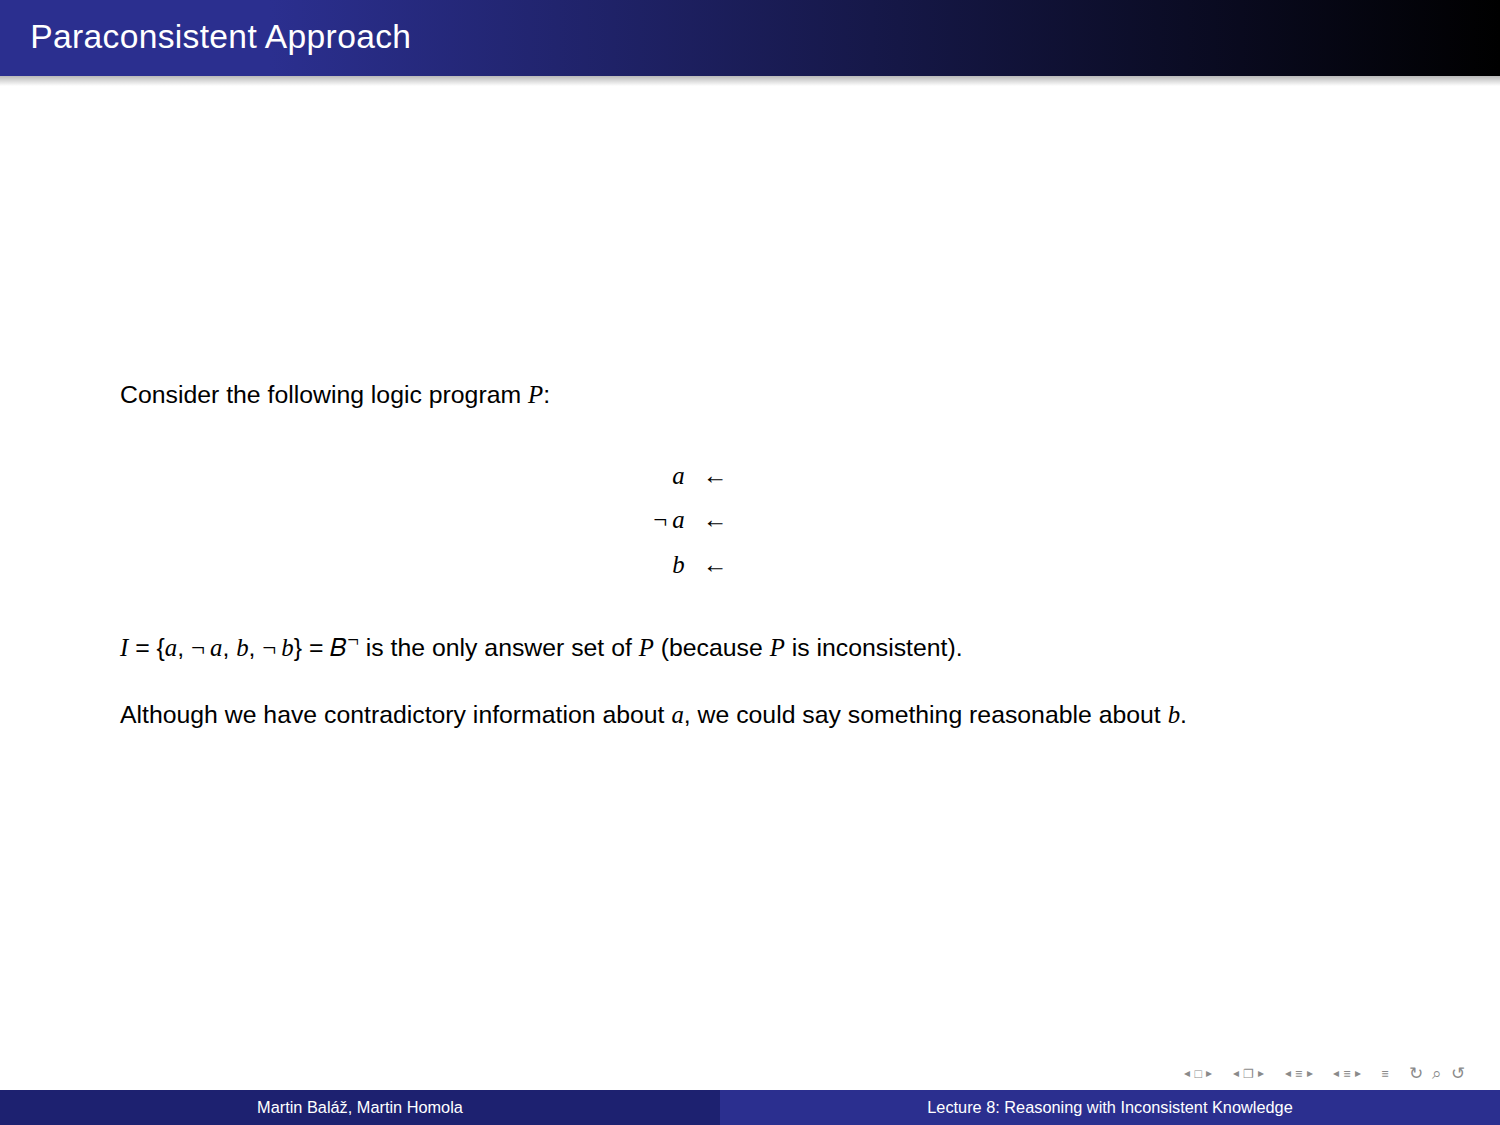Paraconsistent Approach
Consider the following logic program P:
| a | ← |
| ¬ a | ← |
| b | ← |
I = {a, ¬ a, b, ¬ b} = 𝐵¬ is the only answer set of P (because P is inconsistent).
Although we have contradictory information about a, we could say something reasonable about b.
◂□▸ ◂❐▸ ◂≡▸ ◂≡▸ ≡ ↻ ⌕ ↺
Martin Baláž, Martin Homola
Lecture 8: Reasoning with Inconsistent Knowledge